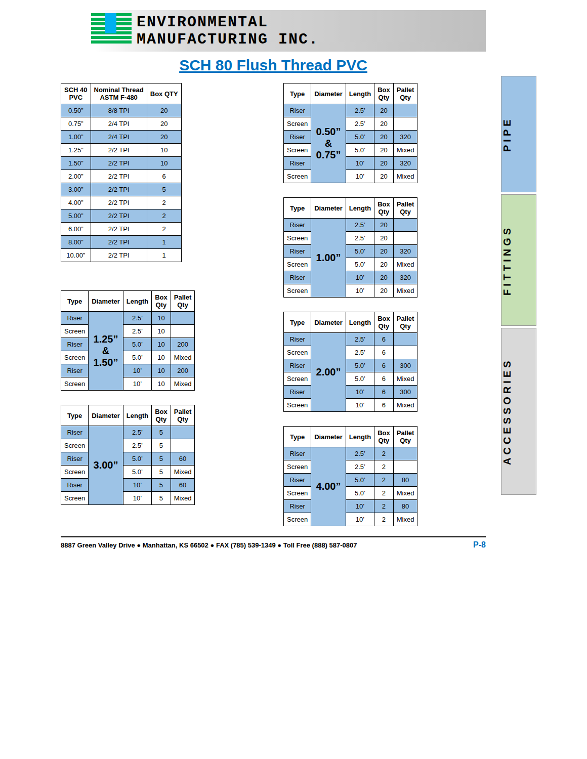ENVIRONMENTAL
MANUFACTURING INC.
SCH 80 Flush Thread PVC
PIPE
FITTINGS
ACCESSORIES
| SCH 40 PVC | Nominal Thread ASTM F-480 | Box QTY |
| --- | --- | --- |
| 0.50” | 8/8 TPI | 20 |
| 0.75” | 2/4 TPI | 20 |
| 1.00” | 2/4 TPI | 20 |
| 1.25” | 2/2 TPI | 10 |
| 1.50” | 2/2 TPI | 10 |
| 2.00” | 2/2 TPI | 6 |
| 3.00” | 2/2 TPI | 5 |
| 4.00” | 2/2 TPI | 2 |
| 5.00” | 2/2 TPI | 2 |
| 6.00” | 2/2 TPI | 2 |
| 8.00” | 2/2 TPI | 1 |
| 10.00” | 2/2 TPI | 1 |
| Type | Diameter | Length | Box Qty | Pallet Qty |
| --- | --- | --- | --- | --- |
| Riser | 1.25” & 1.50” | 2.5’ | 10 | |
| Screen | 2.5’ | 10 | |
| Riser | 5.0’ | 10 | 200 |
| Screen | 5.0’ | 10 | Mixed |
| Riser | 10’ | 10 | 200 |
| Screen | 10’ | 10 | Mixed |
| Type | Diameter | Length | Box Qty | Pallet Qty |
| --- | --- | --- | --- | --- |
| Riser | 3.00” | 2.5’ | 5 | |
| Screen | 2.5’ | 5 | |
| Riser | 5.0’ | 5 | 60 |
| Screen | 5.0’ | 5 | Mixed |
| Riser | 10’ | 5 | 60 |
| Screen | 10’ | 5 | Mixed |
| Type | Diameter | Length | Box Qty | Pallet Qty |
| --- | --- | --- | --- | --- |
| Riser | 0.50” & 0.75” | 2.5’ | 20 | |
| Screen | 2.5’ | 20 | |
| Riser | 5.0’ | 20 | 320 |
| Screen | 5.0’ | 20 | Mixed |
| Riser | 10’ | 20 | 320 |
| Screen | 10’ | 20 | Mixed |
| Type | Diameter | Length | Box Qty | Pallet Qty |
| --- | --- | --- | --- | --- |
| Riser | 1.00” | 2.5’ | 20 | |
| Screen | 2.5’ | 20 | |
| Riser | 5.0’ | 20 | 320 |
| Screen | 5.0’ | 20 | Mixed |
| Riser | 10’ | 20 | 320 |
| Screen | 10’ | 20 | Mixed |
| Type | Diameter | Length | Box Qty | Pallet Qty |
| --- | --- | --- | --- | --- |
| Riser | 2.00” | 2.5’ | 6 | |
| Screen | 2.5’ | 6 | |
| Riser | 5.0’ | 6 | 300 |
| Screen | 5.0’ | 6 | Mixed |
| Riser | 10’ | 6 | 300 |
| Screen | 10’ | 6 | Mixed |
| Type | Diameter | Length | Box Qty | Pallet Qty |
| --- | --- | --- | --- | --- |
| Riser | 4.00” | 2.5’ | 2 | |
| Screen | 2.5’ | 2 | |
| Riser | 5.0’ | 2 | 80 |
| Screen | 5.0’ | 2 | Mixed |
| Riser | 10’ | 2 | 80 |
| Screen | 10’ | 2 | Mixed |
8887 Green Valley Drive ● Manhattan, KS 66502 ● FAX (785) 539-1349 ● Toll Free (888) 587-0807
P-8